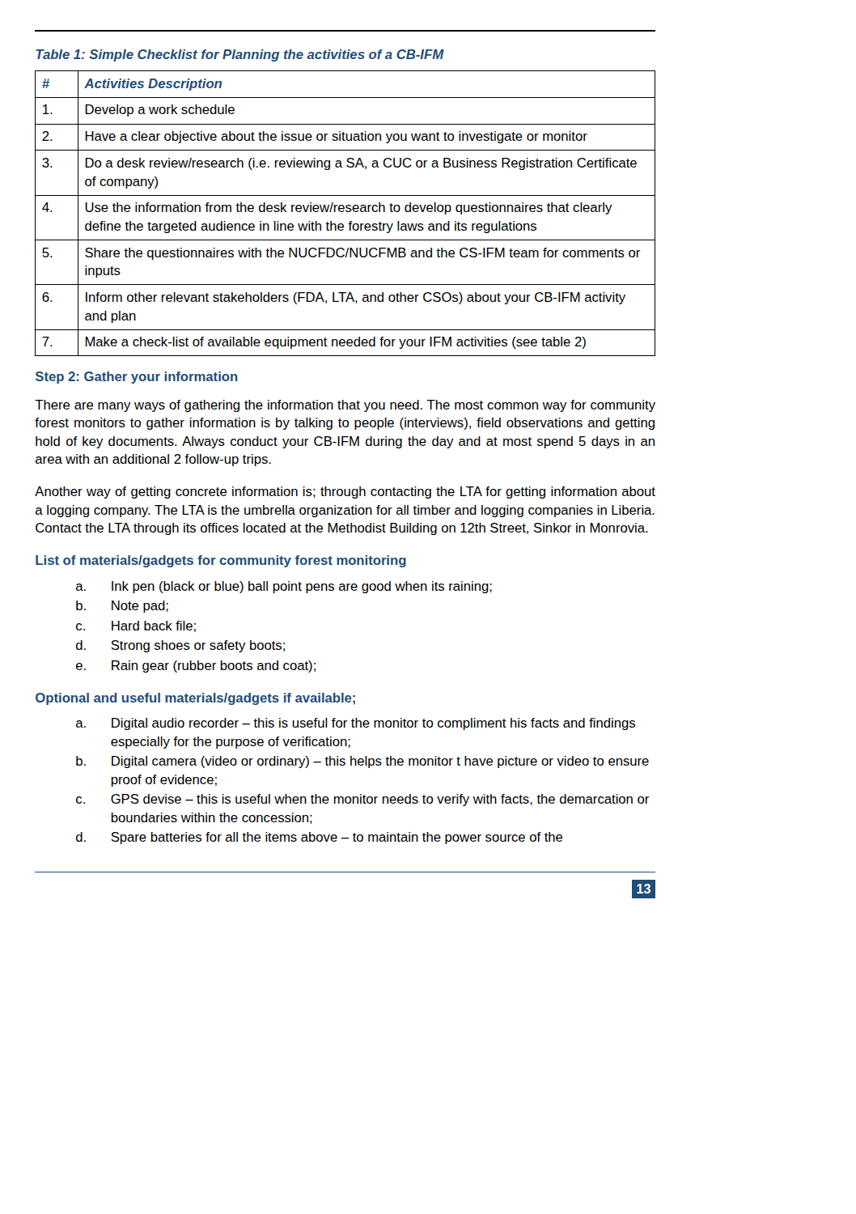Table 1: Simple Checklist for Planning the activities of a CB-IFM
| # | Activities Description |
| --- | --- |
| 1. | Develop a work schedule |
| 2. | Have a clear objective about the issue or situation you want to investigate or monitor |
| 3. | Do a desk review/research (i.e. reviewing a SA, a CUC or a Business Registration Certificate of company) |
| 4. | Use the information from the desk review/research to develop questionnaires that clearly define the targeted audience in line with the forestry laws and its regulations |
| 5. | Share the questionnaires with the NUCFDC/NUCFMB and the CS-IFM team for comments or inputs |
| 6. | Inform other relevant stakeholders (FDA, LTA, and other CSOs) about your CB-IFM activity and plan |
| 7. | Make a check-list of available equipment needed for your IFM activities (see table 2) |
Step 2: Gather your information
There are many ways of gathering the information that you need. The most common way for community forest monitors to gather information is by talking to people (interviews), field observations and getting hold of key documents. Always conduct your CB-IFM during the day and at most spend 5 days in an area with an additional 2 follow-up trips.
Another way of getting concrete information is; through contacting the LTA for getting information about a logging company. The LTA is the umbrella organization for all timber and logging companies in Liberia. Contact the LTA through its offices located at the Methodist Building on 12th Street, Sinkor in Monrovia.
List of materials/gadgets for community forest monitoring
a. Ink pen (black or blue) ball point pens are good when its raining;
b. Note pad;
c. Hard back file;
d. Strong shoes or safety boots;
e. Rain gear (rubber boots and coat);
Optional and useful materials/gadgets if available;
a. Digital audio recorder – this is useful for the monitor to compliment his facts and findings especially for the purpose of verification;
b. Digital camera (video or ordinary) – this helps the monitor t have picture or video to ensure proof of evidence;
c. GPS devise – this is useful when the monitor needs to verify with facts, the demarcation or boundaries within the concession;
d. Spare batteries for all the items above – to maintain the power source of the
13